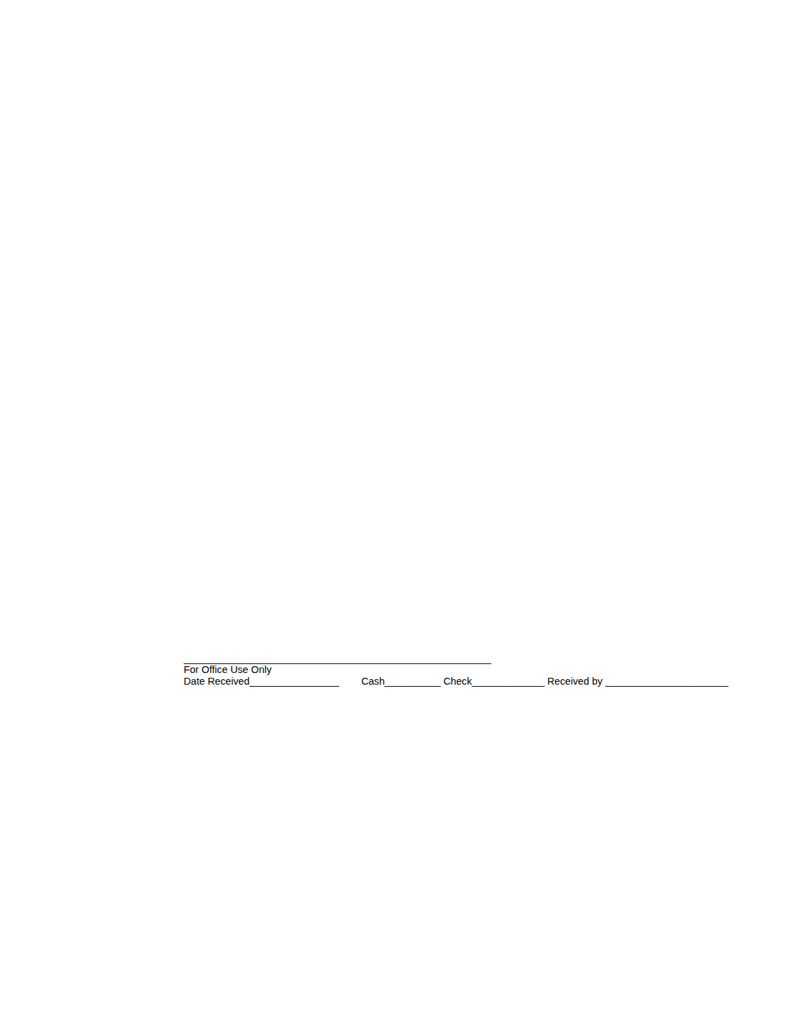_______________________________________________________
For Office Use Only
Date Received________________ Cash__________ Check_____________ Received by ______________________